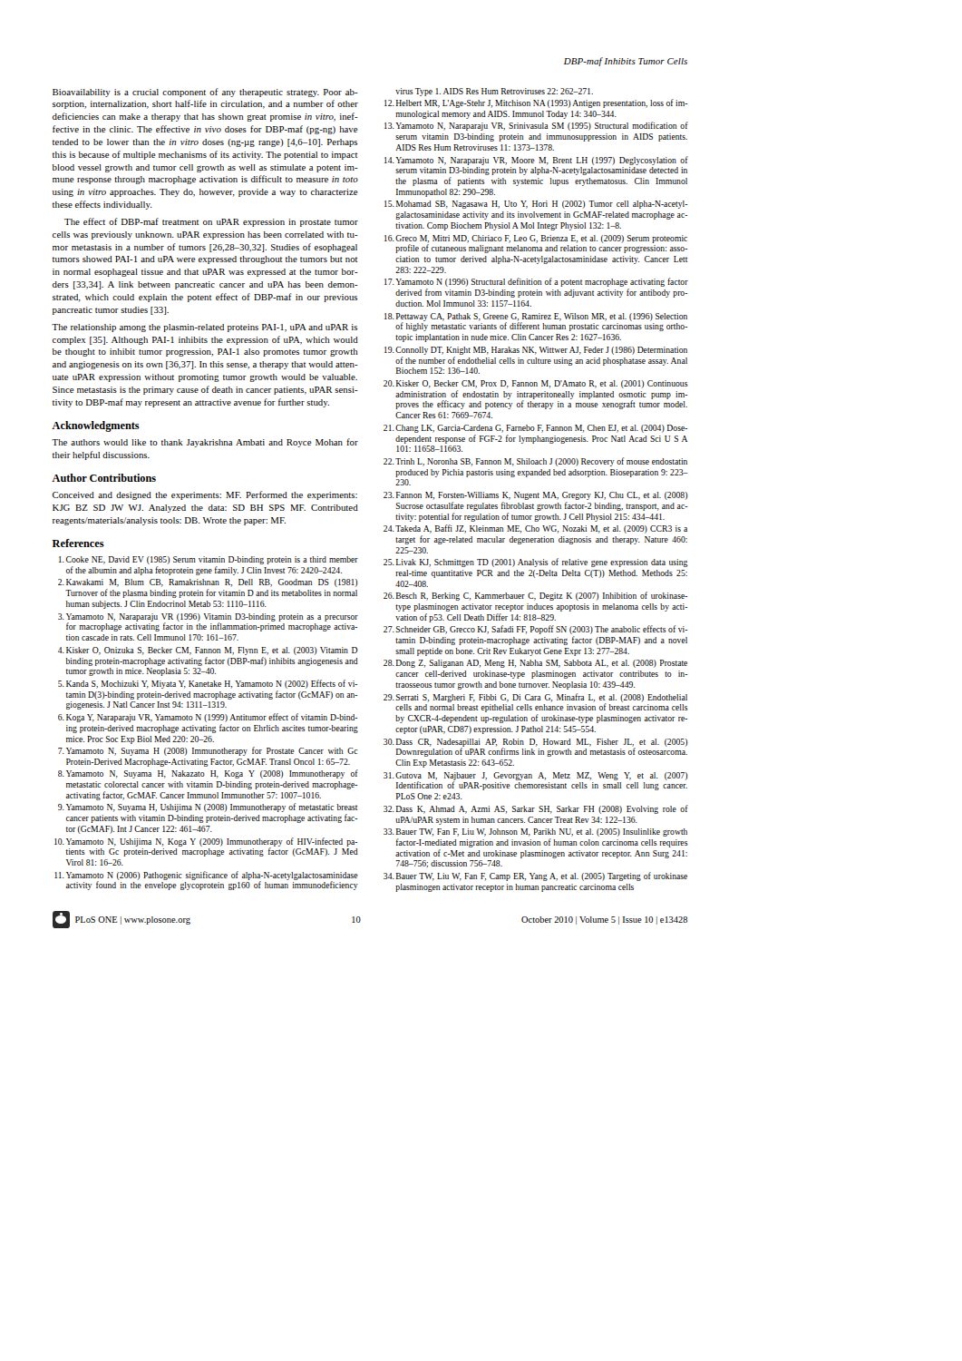DBP-maf Inhibits Tumor Cells
Bioavailability is a crucial component of any therapeutic strategy. Poor absorption, internalization, short half-life in circulation, and a number of other deficiencies can make a therapy that has shown great promise in vitro, ineffective in the clinic. The effective in vivo doses for DBP-maf (pg-ng) have tended to be lower than the in vitro doses (ng-µg range) [4,6–10]. Perhaps this is because of multiple mechanisms of its activity. The potential to impact blood vessel growth and tumor cell growth as well as stimulate a potent immune response through macrophage activation is difficult to measure in toto using in vitro approaches. They do, however, provide a way to characterize these effects individually.
The effect of DBP-maf treatment on uPAR expression in prostate tumor cells was previously unknown. uPAR expression has been correlated with tumor metastasis in a number of tumors [26,28–30,32]. Studies of esophageal tumors showed PAI-1 and uPA were expressed throughout the tumors but not in normal esophageal tissue and that uPAR was expressed at the tumor borders [33,34]. A link between pancreatic cancer and uPA has been demonstrated, which could explain the potent effect of DBP-maf in our previous pancreatic tumor studies [33].
The relationship among the plasmin-related proteins PAI-1, uPA and uPAR is complex [35]. Although PAI-1 inhibits the expression of uPA, which would be thought to inhibit tumor progression, PAI-1 also promotes tumor growth and angiogenesis on its own [36,37]. In this sense, a therapy that would attenuate uPAR expression without promoting tumor growth would be valuable. Since metastasis is the primary cause of death in cancer patients, uPAR sensitivity to DBP-maf may represent an attractive avenue for further study.
Acknowledgments
The authors would like to thank Jayakrishna Ambati and Royce Mohan for their helpful discussions.
Author Contributions
Conceived and designed the experiments: MF. Performed the experiments: KJG BZ SD JW WJ. Analyzed the data: SD BH SPS MF. Contributed reagents/materials/analysis tools: DB. Wrote the paper: MF.
References
Cooke NE, David EV (1985) Serum vitamin D-binding protein is a third member of the albumin and alpha fetoprotein gene family. J Clin Invest 76: 2420–2424.
Kawakami M, Blum CB, Ramakrishnan R, Dell RB, Goodman DS (1981) Turnover of the plasma binding protein for vitamin D and its metabolites in normal human subjects. J Clin Endocrinol Metab 53: 1110–1116.
Yamamoto N, Naraparaju VR (1996) Vitamin D3-binding protein as a precursor for macrophage activating factor in the inflammation-primed macrophage activation cascade in rats. Cell Immunol 170: 161–167.
Kisker O, Onizuka S, Becker CM, Fannon M, Flynn E, et al. (2003) Vitamin D binding protein-macrophage activating factor (DBP-maf) inhibits angiogenesis and tumor growth in mice. Neoplasia 5: 32–40.
Kanda S, Mochizuki Y, Miyata Y, Kanetake H, Yamamoto N (2002) Effects of vitamin D(3)-binding protein-derived macrophage activating factor (GcMAF) on angiogenesis. J Natl Cancer Inst 94: 1311–1319.
Koga Y, Naraparaju VR, Yamamoto N (1999) Antitumor effect of vitamin D-binding protein-derived macrophage activating factor on Ehrlich ascites tumor-bearing mice. Proc Soc Exp Biol Med 220: 20–26.
Yamamoto N, Suyama H (2008) Immunotherapy for Prostate Cancer with Gc Protein-Derived Macrophage-Activating Factor, GcMAF. Transl Oncol 1: 65–72.
Yamamoto N, Suyama H, Nakazato H, Koga Y (2008) Immunotherapy of metastatic colorectal cancer with vitamin D-binding protein-derived macrophage-activating factor, GcMAF. Cancer Immunol Immunother 57: 1007–1016.
Yamamoto N, Suyama H, Ushijima N (2008) Immunotherapy of metastatic breast cancer patients with vitamin D-binding protein-derived macrophage activating factor (GcMAF). Int J Cancer 122: 461–467.
Yamamoto N, Ushijima N, Koga Y (2009) Immunotherapy of HIV-infected patients with Gc protein-derived macrophage activating factor (GcMAF). J Med Virol 81: 16–26.
Yamamoto N (2006) Pathogenic significance of alpha-N-acetylgalactosaminidase activity found in the envelope glycoprotein gp160 of human immunodeficiency virus Type 1. AIDS Res Hum Retroviruses 22: 262–271.
Helbert MR, L'Age-Stehr J, Mitchison NA (1993) Antigen presentation, loss of immunological memory and AIDS. Immunol Today 14: 340–344.
Yamamoto N, Naraparaju VR, Srinivasula SM (1995) Structural modification of serum vitamin D3-binding protein and immunosuppression in AIDS patients. AIDS Res Hum Retroviruses 11: 1373–1378.
Yamamoto N, Naraparaju VR, Moore M, Brent LH (1997) Deglycosylation of serum vitamin D3-binding protein by alpha-N-acetylgalactosaminidase detected in the plasma of patients with systemic lupus erythematosus. Clin Immunol Immunopathol 82: 290–298.
Mohamad SB, Nagasawa H, Uto Y, Hori H (2002) Tumor cell alpha-N-acetylgalactosaminidase activity and its involvement in GcMAF-related macrophage activation. Comp Biochem Physiol A Mol Integr Physiol 132: 1–8.
Greco M, Mitri MD, Chiriaco F, Leo G, Brienza E, et al. (2009) Serum proteomic profile of cutaneous malignant melanoma and relation to cancer progression: association to tumor derived alpha-N-acetylgalactosaminidase activity. Cancer Lett 283: 222–229.
Yamamoto N (1996) Structural definition of a potent macrophage activating factor derived from vitamin D3-binding protein with adjuvant activity for antibody production. Mol Immunol 33: 1157–1164.
Pettaway CA, Pathak S, Greene G, Ramirez E, Wilson MR, et al. (1996) Selection of highly metastatic variants of different human prostatic carcinomas using orthotopic implantation in nude mice. Clin Cancer Res 2: 1627–1636.
Connolly DT, Knight MB, Harakas NK, Wittwer AJ, Feder J (1986) Determination of the number of endothelial cells in culture using an acid phosphatase assay. Anal Biochem 152: 136–140.
Kisker O, Becker CM, Prox D, Fannon M, D'Amato R, et al. (2001) Continuous administration of endostatin by intraperitoneally implanted osmotic pump improves the efficacy and potency of therapy in a mouse xenograft tumor model. Cancer Res 61: 7669–7674.
Chang LK, Garcia-Cardena G, Farnebo F, Fannon M, Chen EJ, et al. (2004) Dose-dependent response of FGF-2 for lymphangiogenesis. Proc Natl Acad Sci U S A 101: 11658–11663.
Trinh L, Noronha SB, Fannon M, Shiloach J (2000) Recovery of mouse endostatin produced by Pichia pastoris using expanded bed adsorption. Bioseparation 9: 223–230.
Fannon M, Forsten-Williams K, Nugent MA, Gregory KJ, Chu CL, et al. (2008) Sucrose octasulfate regulates fibroblast growth factor-2 binding, transport, and activity: potential for regulation of tumor growth. J Cell Physiol 215: 434–441.
Takeda A, Baffi JZ, Kleinman ME, Cho WG, Nozaki M, et al. (2009) CCR3 is a target for age-related macular degeneration diagnosis and therapy. Nature 460: 225–230.
Livak KJ, Schmittgen TD (2001) Analysis of relative gene expression data using real-time quantitative PCR and the 2(-Delta Delta C(T)) Method. Methods 25: 402–408.
Besch R, Berking C, Kammerbauer C, Degitz K (2007) Inhibition of urokinase-type plasminogen activator receptor induces apoptosis in melanoma cells by activation of p53. Cell Death Differ 14: 818–829.
Schneider GB, Grecco KJ, Safadi FF, Popoff SN (2003) The anabolic effects of vitamin D-binding protein-macrophage activating factor (DBP-MAF) and a novel small peptide on bone. Crit Rev Eukaryot Gene Expr 13: 277–284.
Dong Z, Saliganan AD, Meng H, Nabha SM, Sabbota AL, et al. (2008) Prostate cancer cell-derived urokinase-type plasminogen activator contributes to intraosseous tumor growth and bone turnover. Neoplasia 10: 439–449.
Serrati S, Margheri F, Fibbi G, Di Cara G, Minafra L, et al. (2008) Endothelial cells and normal breast epithelial cells enhance invasion of breast carcinoma cells by CXCR-4-dependent up-regulation of urokinase-type plasminogen activator receptor (uPAR, CD87) expression. J Pathol 214: 545–554.
Dass CR, Nadesapillai AP, Robin D, Howard ML, Fisher JL, et al. (2005) Downregulation of uPAR confirms link in growth and metastasis of osteosarcoma. Clin Exp Metastasis 22: 643–652.
Gutova M, Najbauer J, Gevorgyan A, Metz MZ, Weng Y, et al. (2007) Identification of uPAR-positive chemoresistant cells in small cell lung cancer. PLoS One 2: e243.
Dass K, Ahmad A, Azmi AS, Sarkar SH, Sarkar FH (2008) Evolving role of uPA/uPAR system in human cancers. Cancer Treat Rev 34: 122–136.
Bauer TW, Fan F, Liu W, Johnson M, Parikh NU, et al. (2005) Insulinlike growth factor-I-mediated migration and invasion of human colon carcinoma cells requires activation of c-Met and urokinase plasminogen activator receptor. Ann Surg 241: 748–756; discussion 756–748.
Bauer TW, Liu W, Fan F, Camp ER, Yang A, et al. (2005) Targeting of urokinase plasminogen activator receptor in human pancreatic carcinoma cells
PLoS ONE | www.plosone.org
10
October 2010 | Volume 5 | Issue 10 | e13428